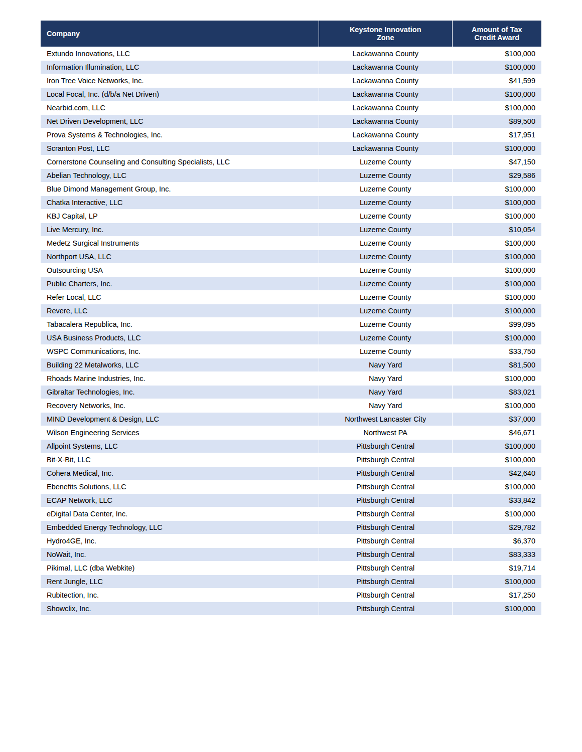| Company | Keystone Innovation Zone | Amount of Tax Credit Award |
| --- | --- | --- |
| Extundo Innovations, LLC | Lackawanna County | $100,000 |
| Information Illumination, LLC | Lackawanna County | $100,000 |
| Iron Tree Voice Networks, Inc. | Lackawanna County | $41,599 |
| Local Focal, Inc. (d/b/a Net Driven) | Lackawanna County | $100,000 |
| Nearbid.com, LLC | Lackawanna County | $100,000 |
| Net Driven Development, LLC | Lackawanna County | $89,500 |
| Prova Systems & Technologies, Inc. | Lackawanna County | $17,951 |
| Scranton Post, LLC | Lackawanna County | $100,000 |
| Cornerstone Counseling and Consulting Specialists, LLC | Luzerne County | $47,150 |
| Abelian Technology, LLC | Luzerne County | $29,586 |
| Blue Dimond Management Group, Inc. | Luzerne County | $100,000 |
| Chatka Interactive, LLC | Luzerne County | $100,000 |
| KBJ Capital, LP | Luzerne County | $100,000 |
| Live Mercury, Inc. | Luzerne County | $10,054 |
| Medetz Surgical Instruments | Luzerne County | $100,000 |
| Northport USA, LLC | Luzerne County | $100,000 |
| Outsourcing USA | Luzerne County | $100,000 |
| Public Charters, Inc. | Luzerne County | $100,000 |
| Refer Local, LLC | Luzerne County | $100,000 |
| Revere, LLC | Luzerne County | $100,000 |
| Tabacalera Republica, Inc. | Luzerne County | $99,095 |
| USA Business Products, LLC | Luzerne County | $100,000 |
| WSPC Communications, Inc. | Luzerne County | $33,750 |
| Building 22 Metalworks, LLC | Navy Yard | $81,500 |
| Rhoads Marine Industries, Inc. | Navy Yard | $100,000 |
| Gibraltar Technologies, Inc. | Navy Yard | $83,021 |
| Recovery Networks, Inc. | Navy Yard | $100,000 |
| MIND Development & Design, LLC | Northwest Lancaster City | $37,000 |
| Wilson Engineering Services | Northwest PA | $46,671 |
| Allpoint Systems, LLC | Pittsburgh Central | $100,000 |
| Bit-X-Bit, LLC | Pittsburgh Central | $100,000 |
| Cohera Medical, Inc. | Pittsburgh Central | $42,640 |
| Ebenefits Solutions, LLC | Pittsburgh Central | $100,000 |
| ECAP Network, LLC | Pittsburgh Central | $33,842 |
| eDigital Data Center, Inc. | Pittsburgh Central | $100,000 |
| Embedded Energy Technology, LLC | Pittsburgh Central | $29,782 |
| Hydro4GE, Inc. | Pittsburgh Central | $6,370 |
| NoWait, Inc. | Pittsburgh Central | $83,333 |
| Pikimal, LLC (dba Webkite) | Pittsburgh Central | $19,714 |
| Rent Jungle, LLC | Pittsburgh Central | $100,000 |
| Rubitection, Inc. | Pittsburgh Central | $17,250 |
| Showclix, Inc. | Pittsburgh Central | $100,000 |